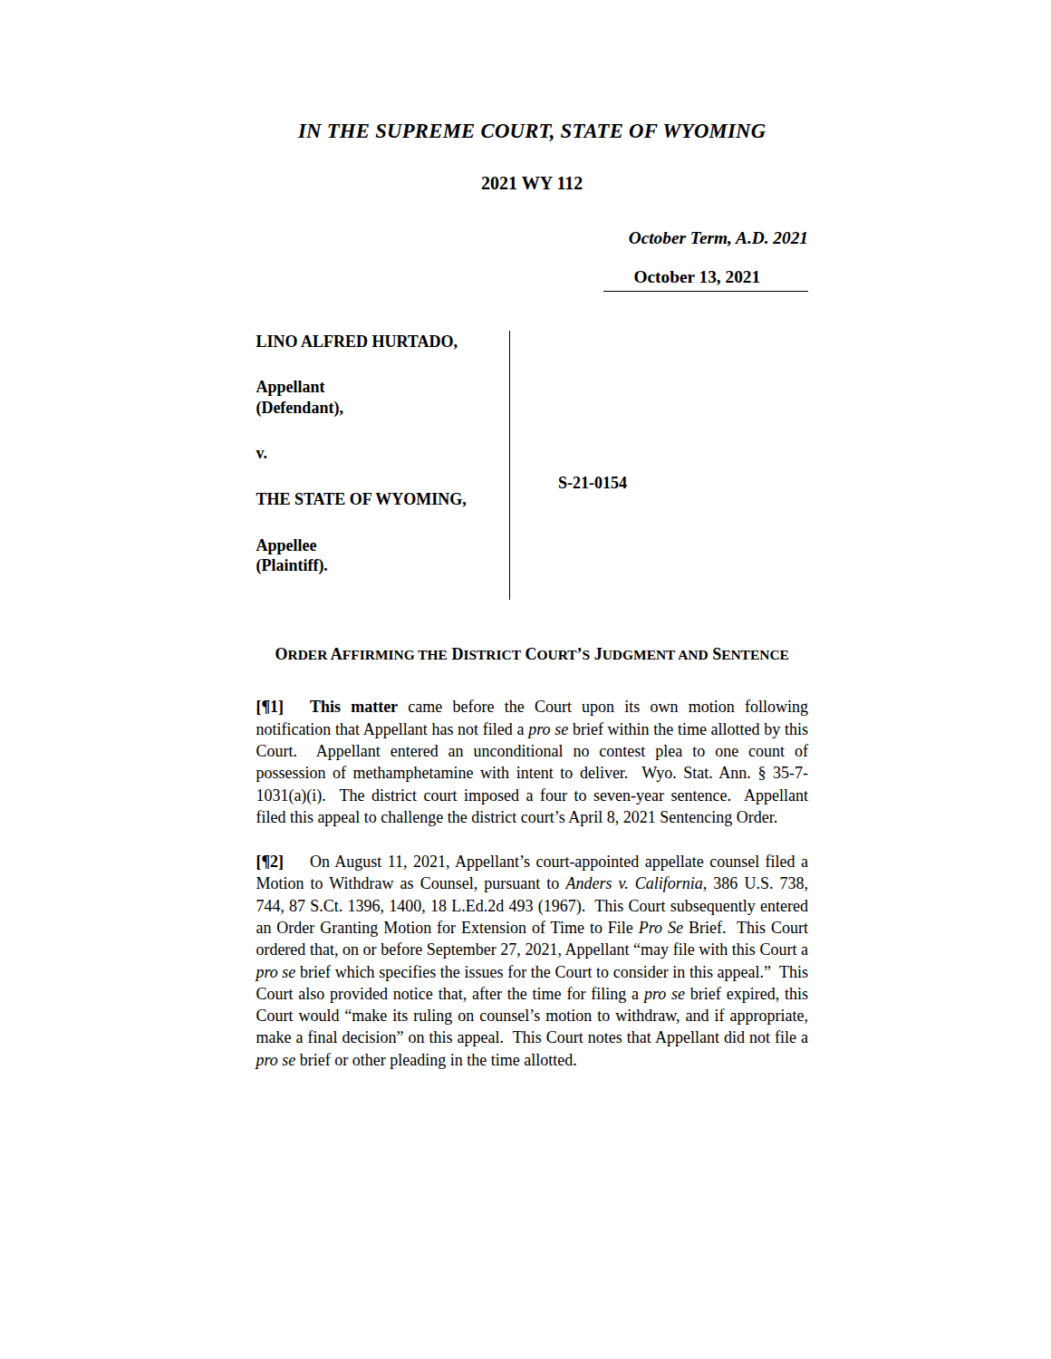IN THE SUPREME COURT, STATE OF WYOMING
2021 WY 112
October Term, A.D. 2021
October 13, 2021
| LINO ALFRED HURTADO, Appellant (Defendant), v. THE STATE OF WYOMING, Appellee (Plaintiff). | S-21-0154 |
ORDER AFFIRMING THE DISTRICT COURT’S JUDGMENT AND SENTENCE
[¶1] This matter came before the Court upon its own motion following notification that Appellant has not filed a pro se brief within the time allotted by this Court. Appellant entered an unconditional no contest plea to one count of possession of methamphetamine with intent to deliver. Wyo. Stat. Ann. § 35-7-1031(a)(i). The district court imposed a four to seven-year sentence. Appellant filed this appeal to challenge the district court’s April 8, 2021 Sentencing Order.
[¶2] On August 11, 2021, Appellant’s court-appointed appellate counsel filed a Motion to Withdraw as Counsel, pursuant to Anders v. California, 386 U.S. 738, 744, 87 S.Ct. 1396, 1400, 18 L.Ed.2d 493 (1967). This Court subsequently entered an Order Granting Motion for Extension of Time to File Pro Se Brief. This Court ordered that, on or before September 27, 2021, Appellant “may file with this Court a pro se brief which specifies the issues for the Court to consider in this appeal.” This Court also provided notice that, after the time for filing a pro se brief expired, this Court would “make its ruling on counsel’s motion to withdraw, and if appropriate, make a final decision” on this appeal. This Court notes that Appellant did not file a pro se brief or other pleading in the time allotted.